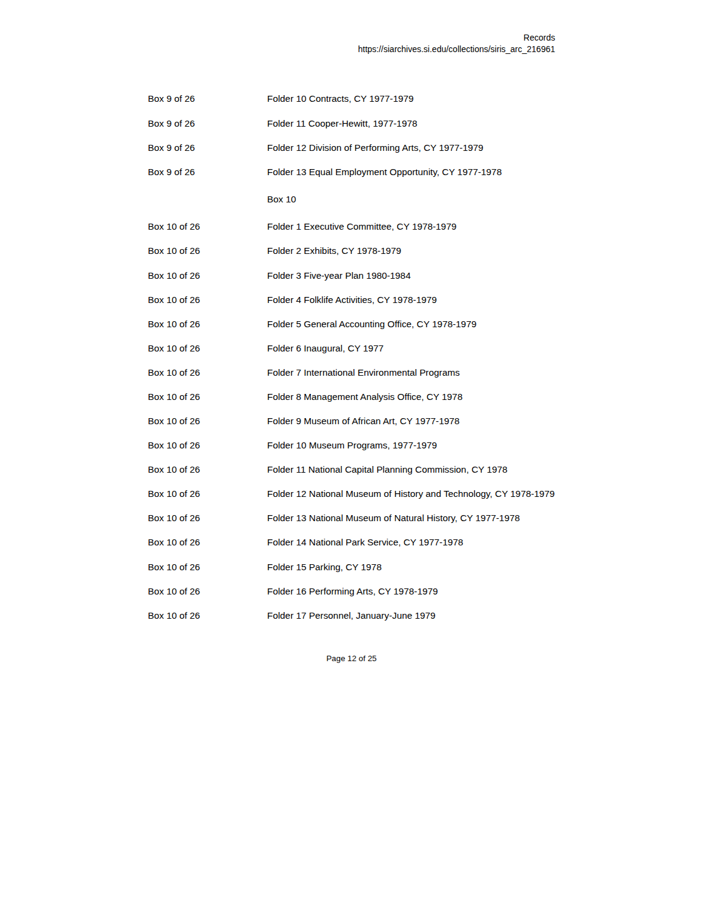Records
https://siarchives.si.edu/collections/siris_arc_216961
| Box 9 of 26 | Folder 10 Contracts, CY 1977-1979 |
| Box 9 of 26 | Folder 11 Cooper-Hewitt, 1977-1978 |
| Box 9 of 26 | Folder 12 Division of Performing Arts, CY 1977-1979 |
| Box 9 of 26 | Folder 13 Equal Employment Opportunity, CY 1977-1978 |
| | Box 10 |
| Box 10 of 26 | Folder 1 Executive Committee, CY 1978-1979 |
| Box 10 of 26 | Folder 2 Exhibits, CY 1978-1979 |
| Box 10 of 26 | Folder 3 Five-year Plan 1980-1984 |
| Box 10 of 26 | Folder 4 Folklife Activities, CY 1978-1979 |
| Box 10 of 26 | Folder 5 General Accounting Office, CY 1978-1979 |
| Box 10 of 26 | Folder 6 Inaugural, CY 1977 |
| Box 10 of 26 | Folder 7 International Environmental Programs |
| Box 10 of 26 | Folder 8 Management Analysis Office, CY 1978 |
| Box 10 of 26 | Folder 9 Museum of African Art, CY 1977-1978 |
| Box 10 of 26 | Folder 10 Museum Programs, 1977-1979 |
| Box 10 of 26 | Folder 11 National Capital Planning Commission, CY 1978 |
| Box 10 of 26 | Folder 12 National Museum of History and Technology, CY 1978-1979 |
| Box 10 of 26 | Folder 13 National Museum of Natural History, CY 1977-1978 |
| Box 10 of 26 | Folder 14 National Park Service, CY 1977-1978 |
| Box 10 of 26 | Folder 15 Parking, CY 1978 |
| Box 10 of 26 | Folder 16 Performing Arts, CY 1978-1979 |
| Box 10 of 26 | Folder 17 Personnel, January-June 1979 |
Page 12 of 25